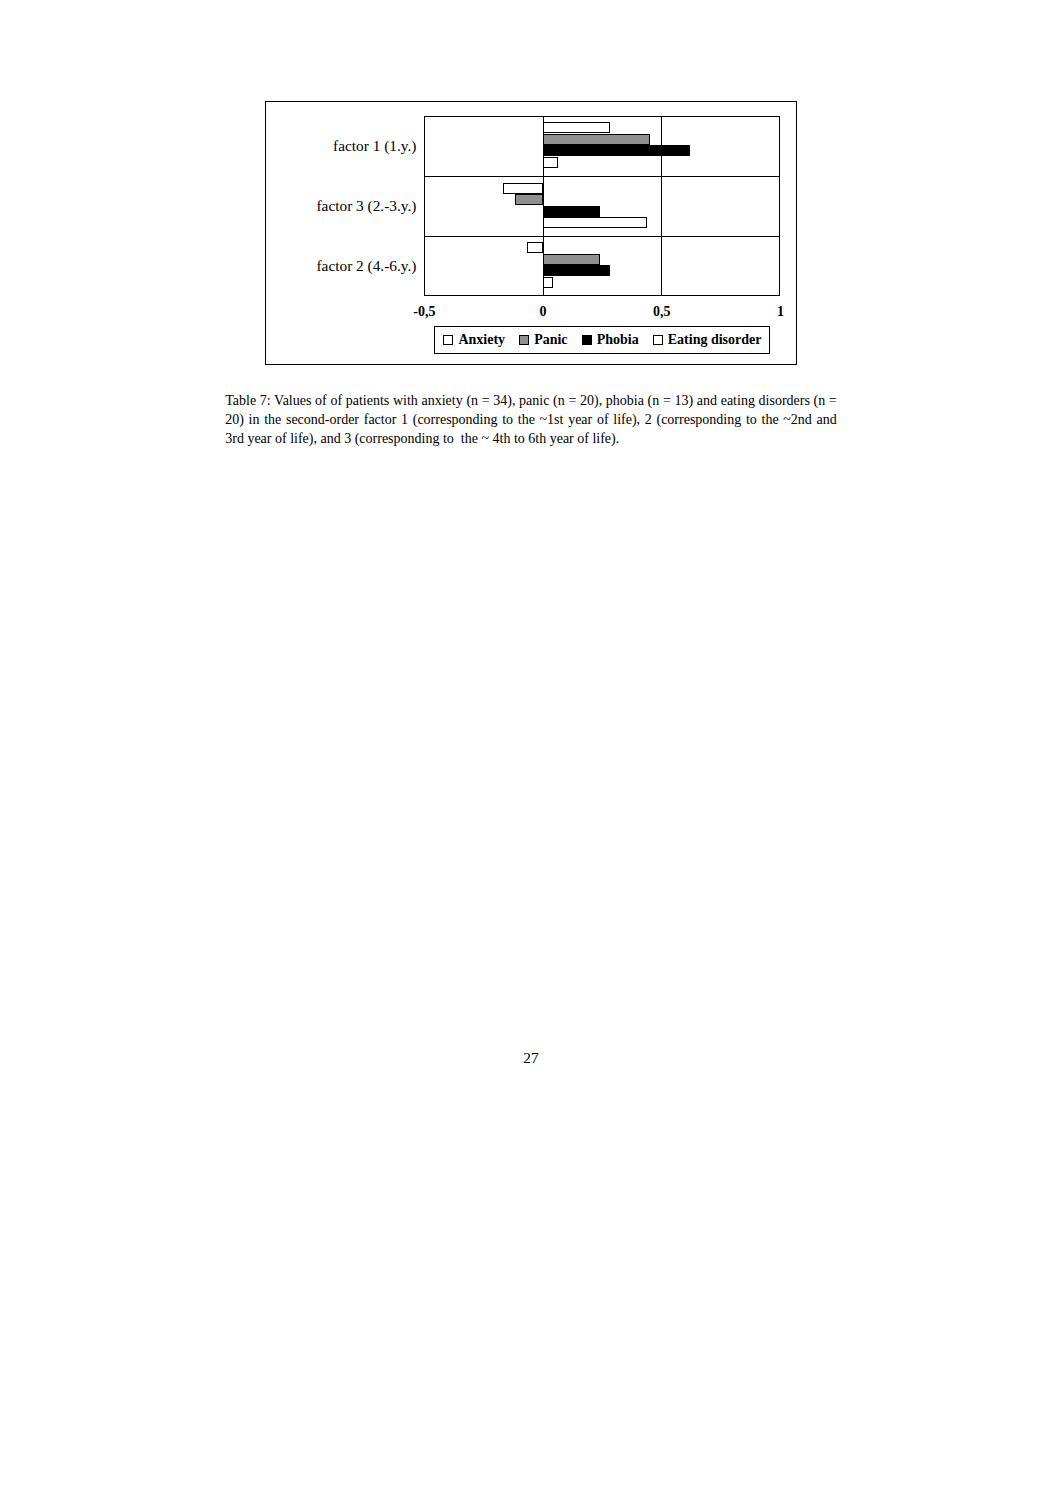factor 1 (1.y.)
factor 3 (2.-3.y.)
factor 2 (4.-6.y.)
-0,5 0 0,5 1
Anxiety Panic Phobia Eating disorder
Table 7: Values of of patients with anxiety (n = 34), panic (n = 20), phobia (n = 13) and eating disorders (n = 20) in the second-order factor 1 (corresponding to the ~1st year of life), 2 (corresponding to the ~2nd and 3rd year of life), and 3 (corresponding to the ~ 4th to 6th year of life).
27